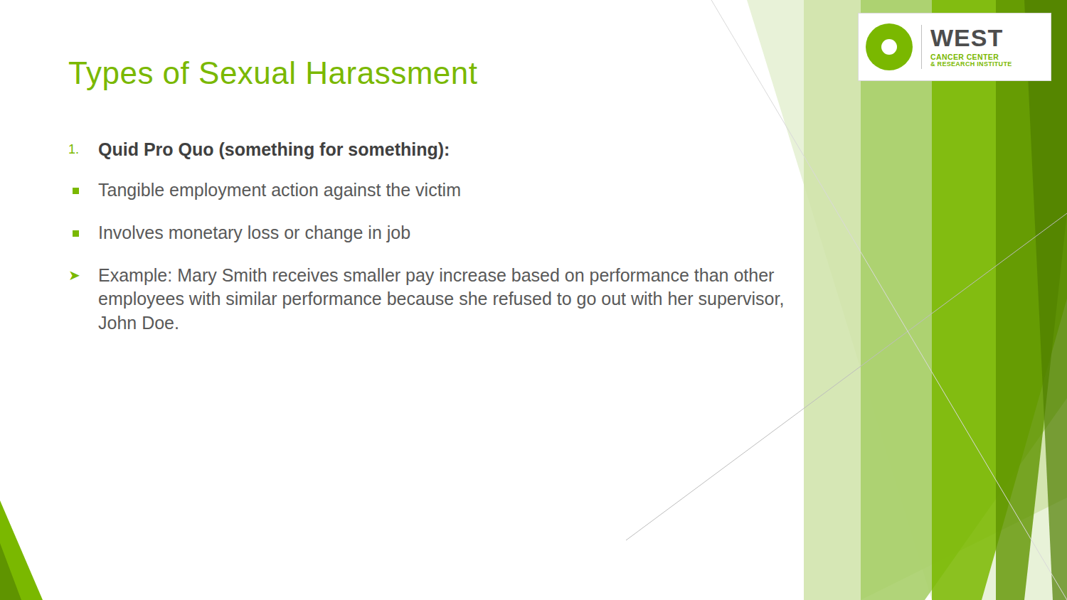WEST
CANCER CENTER
& RESEARCH INSTITUTE
Types of Sexual Harassment
Quid Pro Quo (something for something):
Tangible employment action against the victim
Involves monetary loss or change in job
Example: Mary Smith receives smaller pay increase based on performance than other employees with similar performance because she refused to go out with her supervisor, John Doe.